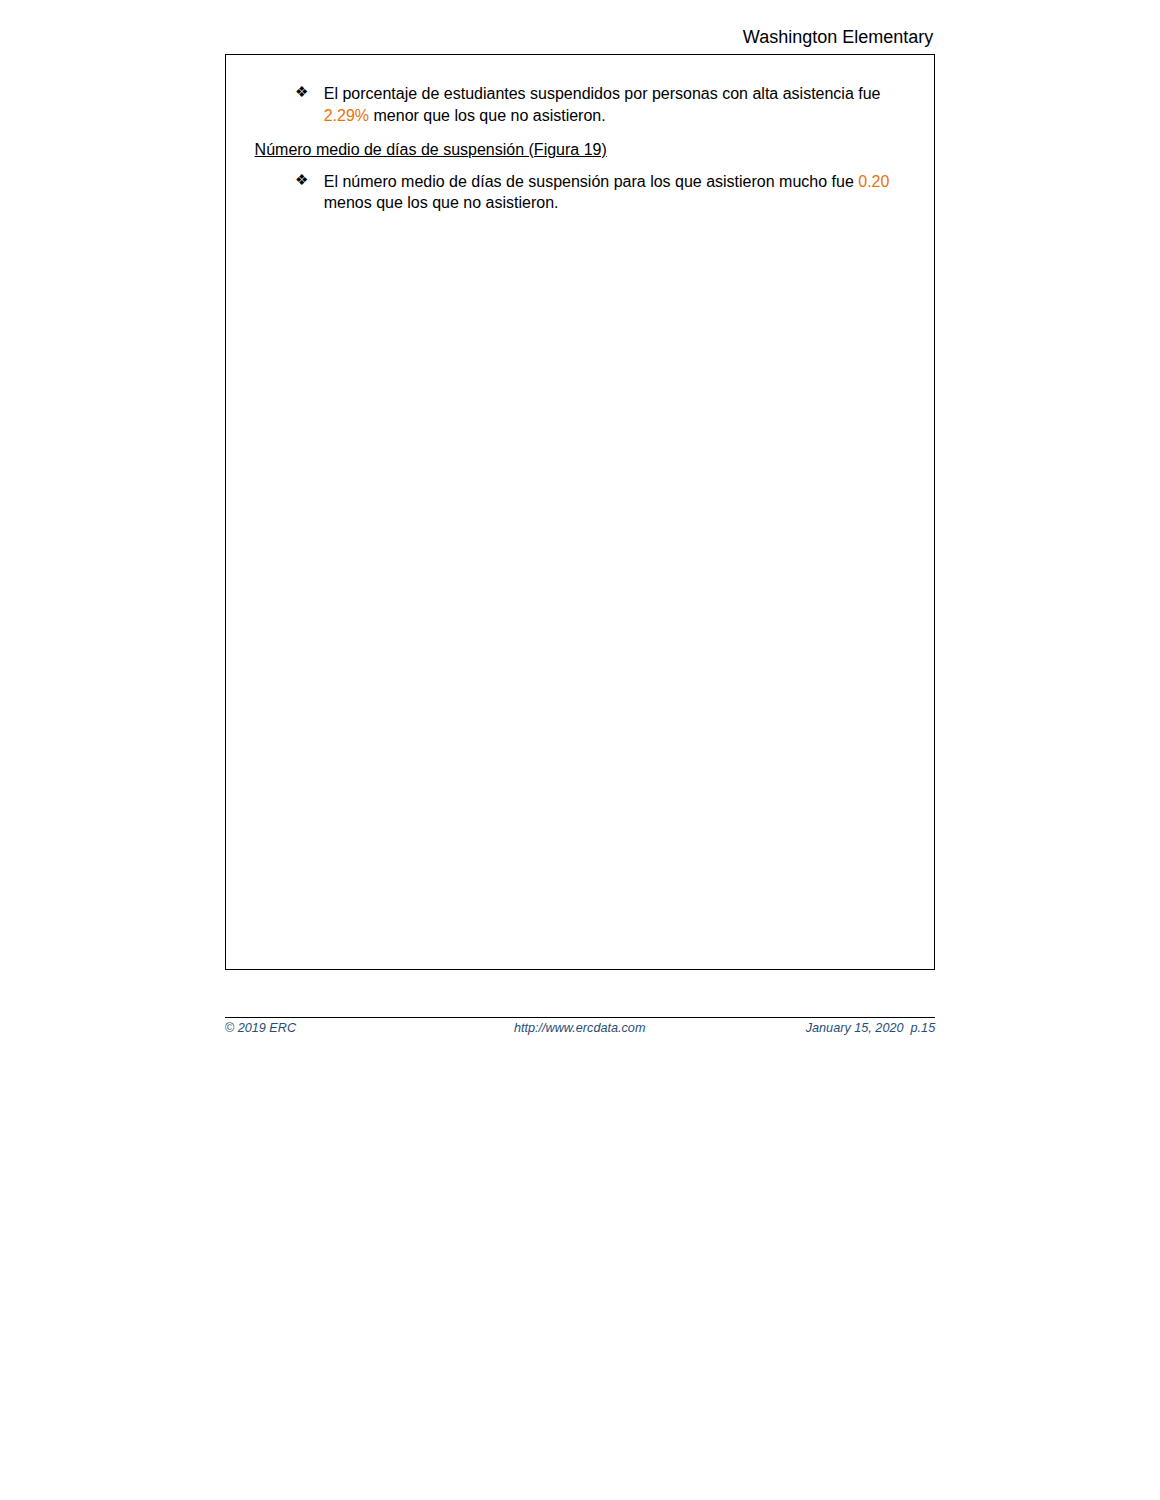Washington Elementary
El porcentaje de estudiantes suspendidos por personas con alta asistencia fue 2.29% menor que los que no asistieron.
Número medio de días de suspensión (Figura 19)
El número medio de días de suspensión para los que asistieron mucho fue 0.20 menos que los que no asistieron.
© 2019 ERC http://www.ercdata.com January 15, 2020 p.15